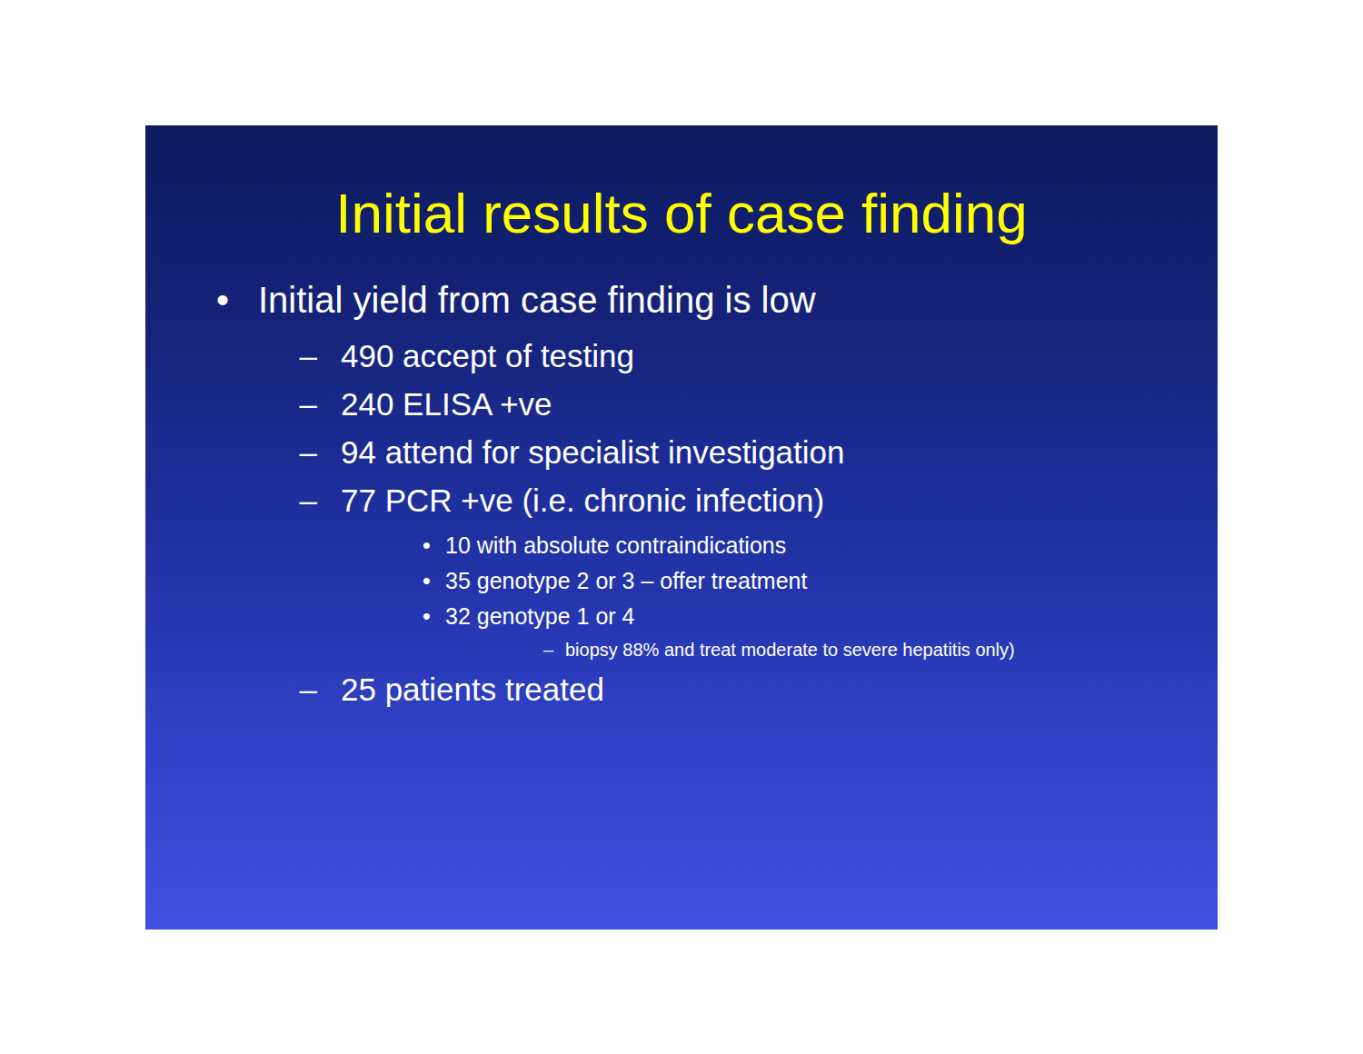Initial results of case finding
Initial yield from case finding is low
490 accept of testing
240 ELISA +ve
94 attend for specialist investigation
77 PCR +ve (i.e. chronic infection)
10 with absolute contraindications
35 genotype 2 or 3 – offer treatment
32 genotype 1 or 4
biopsy 88% and treat moderate to severe hepatitis only)
25 patients treated